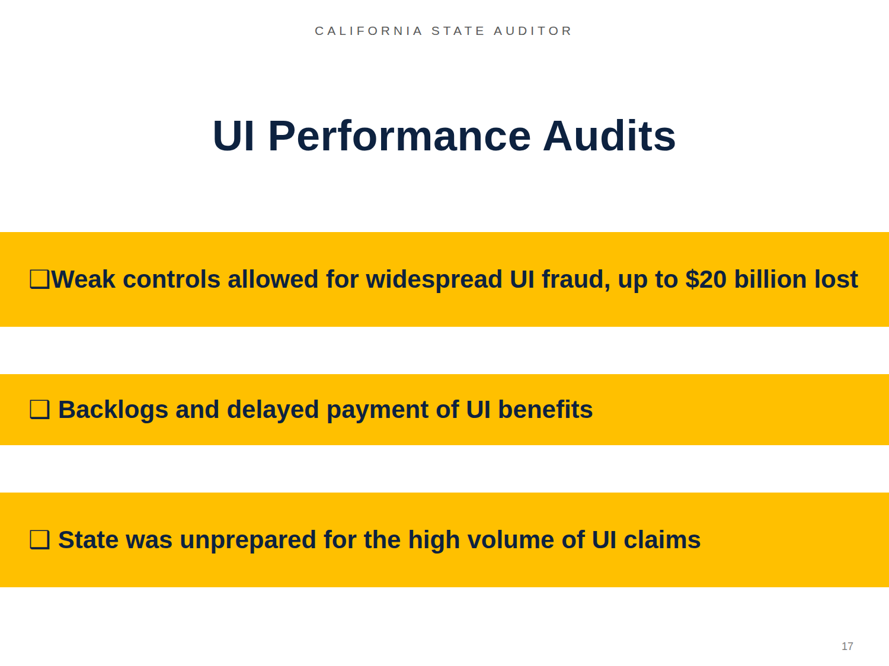CALIFORNIA STATE AUDITOR
UI Performance Audits
❑Weak controls allowed for widespread UI fraud, up to $20 billion lost
❑ Backlogs and delayed payment of UI benefits
❑ State was unprepared for the high volume of UI claims
17